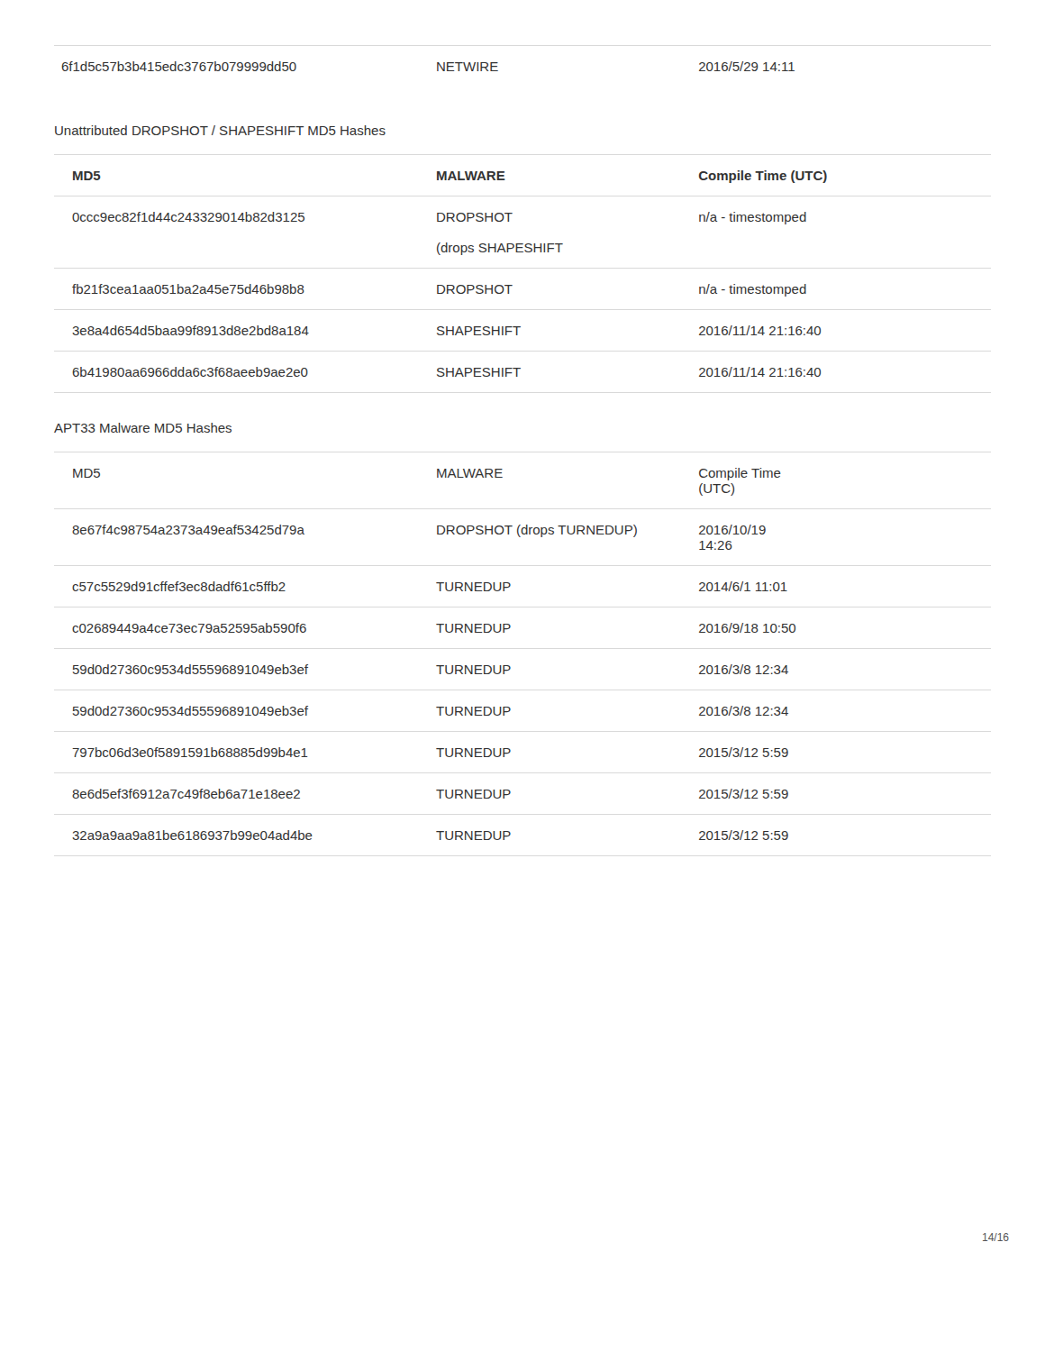| 6f1d5c57b3b415edc3767b079999dd50 | NETWIRE | 2016/5/29 14:11 |
Unattributed DROPSHOT / SHAPESHIFT MD5 Hashes
| MD5 | MALWARE | Compile Time (UTC) |
| --- | --- | --- |
| 0ccc9ec82f1d44c243329014b82d3125 | DROPSHOT (drops SHAPESHIFT | n/a - timestomped |
| fb21f3cea1aa051ba2a45e75d46b98b8 | DROPSHOT | n/a - timestomped |
| 3e8a4d654d5baa99f8913d8e2bd8a184 | SHAPESHIFT | 2016/11/14 21:16:40 |
| 6b41980aa6966dda6c3f68aeeb9ae2e0 | SHAPESHIFT | 2016/11/14 21:16:40 |
APT33 Malware MD5 Hashes
| MD5 | MALWARE | Compile Time (UTC) |
| 8e67f4c98754a2373a49eaf53425d79a | DROPSHOT (drops TURNEDUP) | 2016/10/19 14:26 |
| c57c5529d91cffef3ec8dadf61c5ffb2 | TURNEDUP | 2014/6/1 11:01 |
| c02689449a4ce73ec79a52595ab590f6 | TURNEDUP | 2016/9/18 10:50 |
| 59d0d27360c9534d55596891049eb3ef | TURNEDUP | 2016/3/8 12:34 |
| 59d0d27360c9534d55596891049eb3ef | TURNEDUP | 2016/3/8 12:34 |
| 797bc06d3e0f5891591b68885d99b4e1 | TURNEDUP | 2015/3/12 5:59 |
| 8e6d5ef3f6912a7c49f8eb6a71e18ee2 | TURNEDUP | 2015/3/12 5:59 |
| 32a9a9aa9a81be6186937b99e04ad4be | TURNEDUP | 2015/3/12 5:59 |
14/16